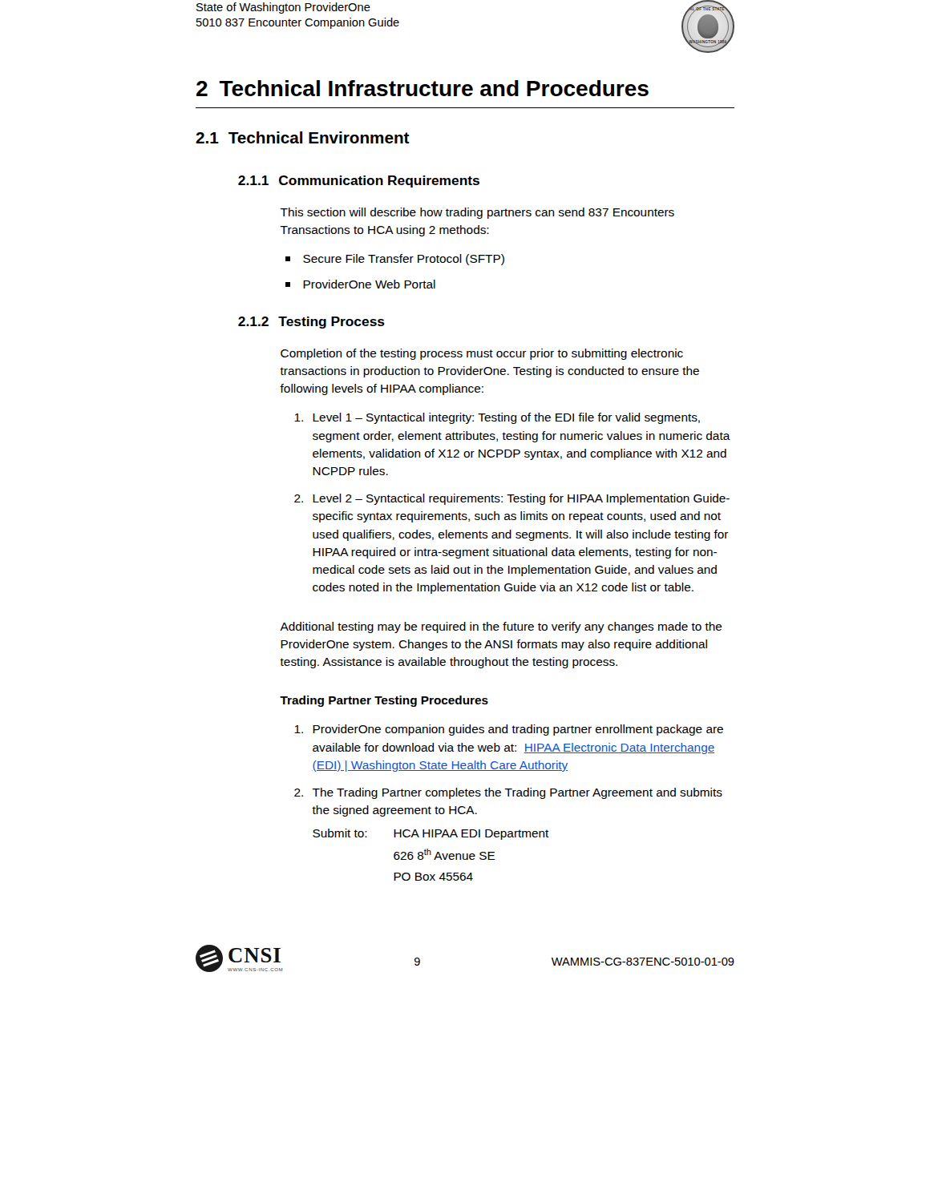State of Washington ProviderOne
5010 837 Encounter Companion Guide
SEAL OF THE STATE OF
WASHINGTON 1889
2 Technical Infrastructure and Procedures
2.1 Technical Environment
2.1.1 Communication Requirements
This section will describe how trading partners can send 837 Encounters Transactions to HCA using 2 methods:
Secure File Transfer Protocol (SFTP)
ProviderOne Web Portal
2.1.2 Testing Process
Completion of the testing process must occur prior to submitting electronic transactions in production to ProviderOne. Testing is conducted to ensure the following levels of HIPAA compliance:
Level 1 – Syntactical integrity: Testing of the EDI file for valid segments, segment order, element attributes, testing for numeric values in numeric data elements, validation of X12 or NCPDP syntax, and compliance with X12 and NCPDP rules.
Level 2 – Syntactical requirements: Testing for HIPAA Implementation Guide-specific syntax requirements, such as limits on repeat counts, used and not used qualifiers, codes, elements and segments. It will also include testing for HIPAA required or intra-segment situational data elements, testing for non-medical code sets as laid out in the Implementation Guide, and values and codes noted in the Implementation Guide via an X12 code list or table.
Additional testing may be required in the future to verify any changes made to the ProviderOne system. Changes to the ANSI formats may also require additional testing. Assistance is available throughout the testing process.
Trading Partner Testing Procedures
ProviderOne companion guides and trading partner enrollment package are available for download via the web at: HIPAA Electronic Data Interchange (EDI) | Washington State Health Care Authority
The Trading Partner completes the Trading Partner Agreement and submits the signed agreement to HCA.
Submit to:
HCA HIPAA EDI Department
626 8th Avenue SE
PO Box 45564
CNSI
WWW.CNS-INC.COM
9
WAMMIS-CG-837ENC-5010-01-09